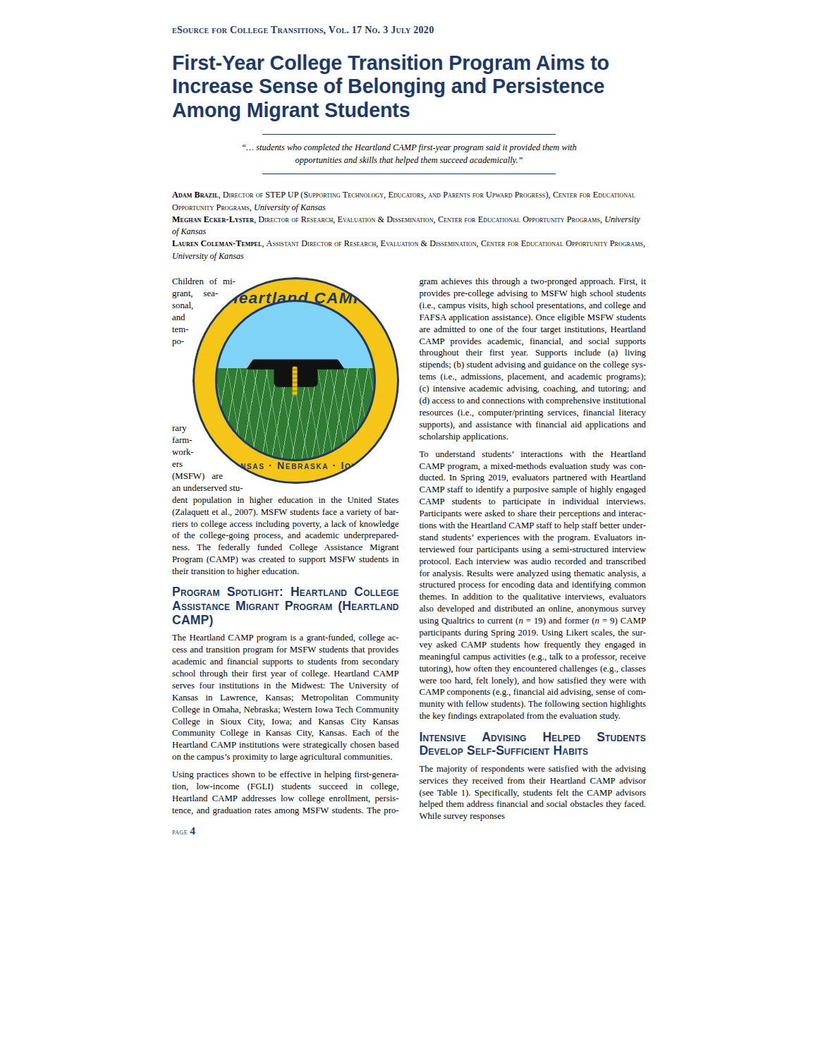eSource for College Transitions, Vol. 17 No. 3 July 2020
First-Year College Transition Program Aims to Increase Sense of Belonging and Persistence Among Migrant Students
“… students who completed the Heartland CAMP first-year program said it provided them with opportunities and skills that helped them succeed academically.”
Adam Brazil, Director of STEP UP (Supporting Technology, Educators, and Parents for Upward Progress), Center for Educational Opportunity Programs, University of Kansas
Meghan Ecker-Lyster, Director of Research, Evaluation & Dissemination, Center for Educational Opportunity Programs, University of Kansas
Lauren Coleman-Tempel, Assistant Director of Research, Evaluation & Dissemination, Center for Educational Opportunity Programs, University of Kansas
Heartland CAMP
Kansas · Nebraska · Iowa
Children of migrant, seasonal, and temporary farmworkers (MSFW) are an underserved student population in higher education in the United States (Zalaquett et al., 2007). MSFW students face a variety of barriers to college access including poverty, a lack of knowledge of the college-going process, and academic underpreparedness. The federally funded College Assistance Migrant Program (CAMP) was created to support MSFW students in their transition to higher education.
Program Spotlight: Heartland College Assistance Migrant Program (Heartland CAMP)
The Heartland CAMP program is a grant-funded, college access and transition program for MSFW students that provides academic and financial supports to students from secondary school through their first year of college. Heartland CAMP serves four institutions in the Midwest: The University of Kansas in Lawrence, Kansas; Metropolitan Community College in Omaha, Nebraska; Western Iowa Tech Community College in Sioux City, Iowa; and Kansas City Kansas Community College in Kansas City, Kansas. Each of the Heartland CAMP institutions were strategically chosen based on the campus’s proximity to large agricultural communities.
Using practices shown to be effective in helping first-generation, low-income (FGLI) students succeed in college, Heartland CAMP addresses low college enrollment, persistence, and graduation rates among MSFW students. The program achieves this through a two-pronged approach. First, it provides pre-college advising to MSFW high school students (i.e., campus visits, high school presentations, and college and FAFSA application assistance). Once eligible MSFW students are admitted to one of the four target institutions, Heartland CAMP provides academic, financial, and social supports throughout their first year. Supports include (a) living stipends; (b) student advising and guidance on the college systems (i.e., admissions, placement, and academic programs); (c) intensive academic advising, coaching, and tutoring; and (d) access to and connections with comprehensive institutional resources (i.e., computer/printing services, financial literacy supports), and assistance with financial aid applications and scholarship applications.
To understand students’ interactions with the Heartland CAMP program, a mixed-methods evaluation study was conducted. In Spring 2019, evaluators partnered with Heartland CAMP staff to identify a purposive sample of highly engaged CAMP students to participate in individual interviews. Participants were asked to share their perceptions and interactions with the Heartland CAMP staff to help staff better understand students’ experiences with the program. Evaluators interviewed four participants using a semi-structured interview protocol. Each interview was audio recorded and transcribed for analysis. Results were analyzed using thematic analysis, a structured process for encoding data and identifying common themes. In addition to the qualitative interviews, evaluators also developed and distributed an online, anonymous survey using Qualtrics to current (n = 19) and former (n = 9) CAMP participants during Spring 2019. Using Likert scales, the survey asked CAMP students how frequently they engaged in meaningful campus activities (e.g., talk to a professor, receive tutoring), how often they encountered challenges (e.g., classes were too hard, felt lonely), and how satisfied they were with CAMP components (e.g., financial aid advising, sense of community with fellow students). The following section highlights the key findings extrapolated from the evaluation study.
Intensive Advising Helped Students Develop Self-Sufficient Habits
The majority of respondents were satisfied with the advising services they received from their Heartland CAMP advisor (see Table 1). Specifically, students felt the CAMP advisors helped them address financial and social obstacles they faced. While survey responses
page 4